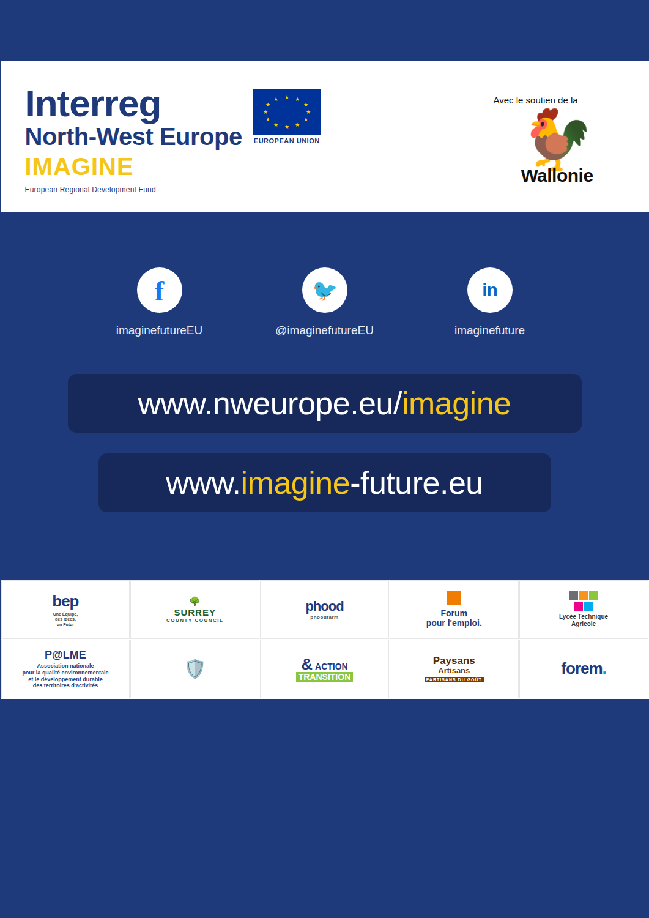Interreg
North-West Europe
IMAGINE
European Regional Development Fund
★ ★ ★ ★ ★ ★ ★ ★ ★ ★ ★ ★
EUROPEAN UNION
Avec le soutien de la
🐓
Wallonie
imaginefutureEU
@imaginefutureEU
imaginefuture
www.nweurope.eu/imagine
www.imagine-future.eu
bep Une Équipe,
des Idées,
un Futur
🌳
SURREY COUNTY COUNCIL
phood phoodfarm
Forum
pour l'emploi.
Lycée Technique
Agricole
P@LME Association nationale
pour la qualité environnementale
et le développement durable
des territoires d'activités
🛡️
&ACTION
TRANSITION
Paysans Artisans PARTISANS DU GOÛT
forem.